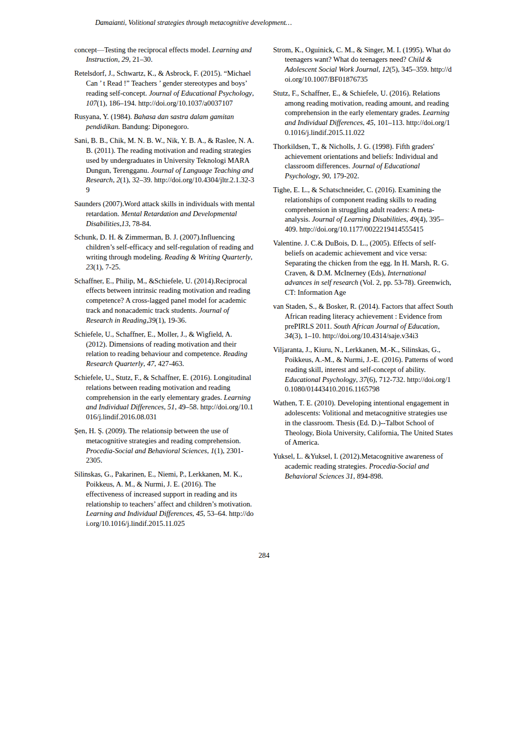Damaianti, Volitional strategies through metacognitive development…
concept—Testing the reciprocal effects model. Learning and Instruction, 29, 21–30.
Retelsdorf, J., Schwartz, K., & Asbrock, F. (2015). “Michael Can ’ t Read !” Teachers ’ gender stereotypes and boys’ reading self-concept. Journal of Educational Psychology, 107(1), 186–194. http://doi.org/10.1037/a0037107
Rusyana, Y. (1984). Bahasa dan sastra dalam gamitan pendidikan. Bandung: Diponegoro.
Sani, B. B., Chik, M. N. B. W., Nik, Y. B. A., & Raslee, N. A. B. (2011). The reading motivation and reading strategies used by undergraduates in University Teknologi MARA Dungun, Terengganu. Journal of Language Teaching and Research, 2(1), 32–39. http://doi.org/10.4304/jltr.2.1.32-39
Saunders (2007).Word attack skills in individuals with mental retardation. Mental Retardation and Developmental Disabilities,13, 78-84.
Schunk, D. H. & Zimmerman, B. J. (2007).Influencing children’s self-efficacy and self-regulation of reading and writing through modeling. Reading & Writing Quarterly, 23(1), 7-25.
Schaffner, E., Philip, M., &Schiefele, U. (2014).Reciprocal effects between intrinsic reading motivation and reading competence? A cross-lagged panel model for academic track and nonacademic track students. Journal of Research in Reading,39(1), 19-36.
Schiefele, U., Schaffner, E., Moller, J., & Wigfield, A. (2012). Dimensions of reading motivation and their relation to reading behaviour and competence. Reading Research Quarterly, 47, 427-463.
Schiefele, U., Stutz, F., & Schaffner, E. (2016). Longitudinal relations between reading motivation and reading comprehension in the early elementary grades. Learning and Individual Differences, 51, 49–58. http://doi.org/10.1016/j.lindif.2016.08.031
Şen, H. Ş. (2009). The relationsip between the use of metacognitive strategies and reading comprehension. Procedia-Social and Behavioral Sciences, 1(1), 2301-2305.
Silinskas, G., Pakarinen, E., Niemi, P., Lerkkanen, M. K., Poikkeus, A. M., & Nurmi, J. E. (2016). The effectiveness of increased support in reading and its relationship to teachers’ affect and children’s motivation. Learning and Individual Differences, 45, 53–64. http://doi.org/10.1016/j.lindif.2015.11.025
Strom, K., Oguinick, C. M., & Singer, M. I. (1995). What do teenagers want? What do teenagers need? Child & Adolescent Social Work Journal, 12(5), 345–359. http://doi.org/10.1007/BF01876735
Stutz, F., Schaffner, E., & Schiefele, U. (2016). Relations among reading motivation, reading amount, and reading comprehension in the early elementary grades. Learning and Individual Differences, 45, 101–113. http://doi.org/10.1016/j.lindif.2015.11.022
Thorkildsen, T., & Nicholls, J. G. (1998). Fifth graders' achievement orientations and beliefs: Individual and classroom differences. Journal of Educational Psychology, 90, 179-202.
Tighe, E. L., & Schatschneider, C. (2016). Examining the relationships of component reading skills to reading comprehension in struggling adult readers: A meta-analysis. Journal of Learning Disabilities, 49(4), 395–409. http://doi.org/10.1177/0022219414555415
Valentine. J. C.& DuBois, D. L., (2005). Effects of self-beliefs on academic achievement and vice versa: Separating the chicken from the egg. In H. Marsh, R. G. Craven, & D.M. McInerney (Eds), International advances in self research (Vol. 2, pp. 53-78). Greenwich, CT: Information Age
van Staden, S., & Bosker, R. (2014). Factors that affect South African reading literacy achievement : Evidence from prePIRLS 2011. South African Journal of Education, 34(3), 1–10. http://doi.org/10.4314/saje.v34i3
Viljaranta, J., Kiuru, N., Lerkkanen, M.-K., Silinskas, G., Poikkeus, A.-M., & Nurmi, J.-E. (2016). Patterns of word reading skill, interest and self-concept of ability. Educational Psychology, 37(6), 712-732. http://doi.org/10.1080/01443410.2016.1165798
Wathen, T. E. (2010). Developing intentional engagement in adolescents: Volitional and metacognitive strategies use in the classroom. Thesis (Ed. D.)--Talbot School of Theology, Biola University, California, The United States of America.
Yuksel, L. &Yuksel, I. (2012).Metacognitive awareness of academic reading strategies. Procedia-Social and Behavioral Sciences 31, 894-898.
284